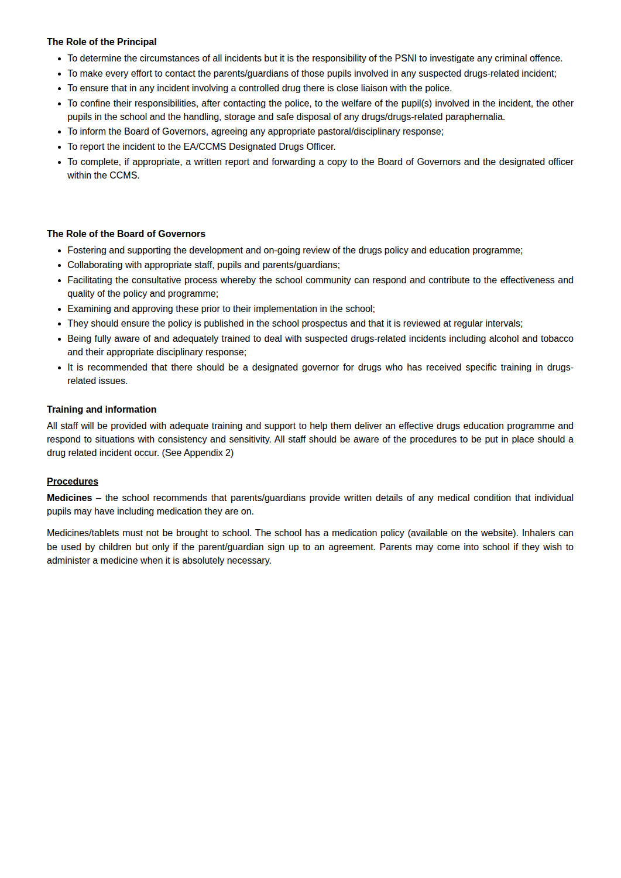The Role of the Principal
To determine the circumstances of all incidents but it is the responsibility of the PSNI to investigate any criminal offence.
To make every effort to contact the parents/guardians of those pupils involved in any suspected drugs-related incident;
To ensure that in any incident involving a controlled drug there is close liaison with the police.
To confine their responsibilities, after contacting the police, to the welfare of the pupil(s) involved in the incident, the other pupils in the school and the handling, storage and safe disposal of any drugs/drugs-related paraphernalia.
To inform the Board of Governors, agreeing any appropriate pastoral/disciplinary response;
To report the incident to the EA/CCMS Designated Drugs Officer.
To complete, if appropriate, a written report and forwarding a copy to the Board of Governors and the designated officer within the CCMS.
The Role of the Board of Governors
Fostering and supporting the development and on-going review of the drugs policy and education programme;
Collaborating with appropriate staff, pupils and parents/guardians;
Facilitating the consultative process whereby the school community can respond and contribute to the effectiveness and quality of the policy and programme;
Examining and approving these prior to their implementation in the school;
They should ensure the policy is published in the school prospectus and that it is reviewed at regular intervals;
Being fully aware of and adequately trained to deal with suspected drugs-related incidents including alcohol and tobacco and their appropriate disciplinary response;
It is recommended that there should be a designated governor for drugs who has received specific training in drugs-related issues.
Training and information
All staff will be provided with adequate training and support to help them deliver an effective drugs education programme and respond to situations with consistency and sensitivity. All staff should be aware of the procedures to be put in place should a drug related incident occur. (See Appendix 2)
Procedures
Medicines – the school recommends that parents/guardians provide written details of any medical condition that individual pupils may have including medication they are on.
Medicines/tablets must not be brought to school. The school has a medication policy (available on the website). Inhalers can be used by children but only if the parent/guardian sign up to an agreement. Parents may come into school if they wish to administer a medicine when it is absolutely necessary.